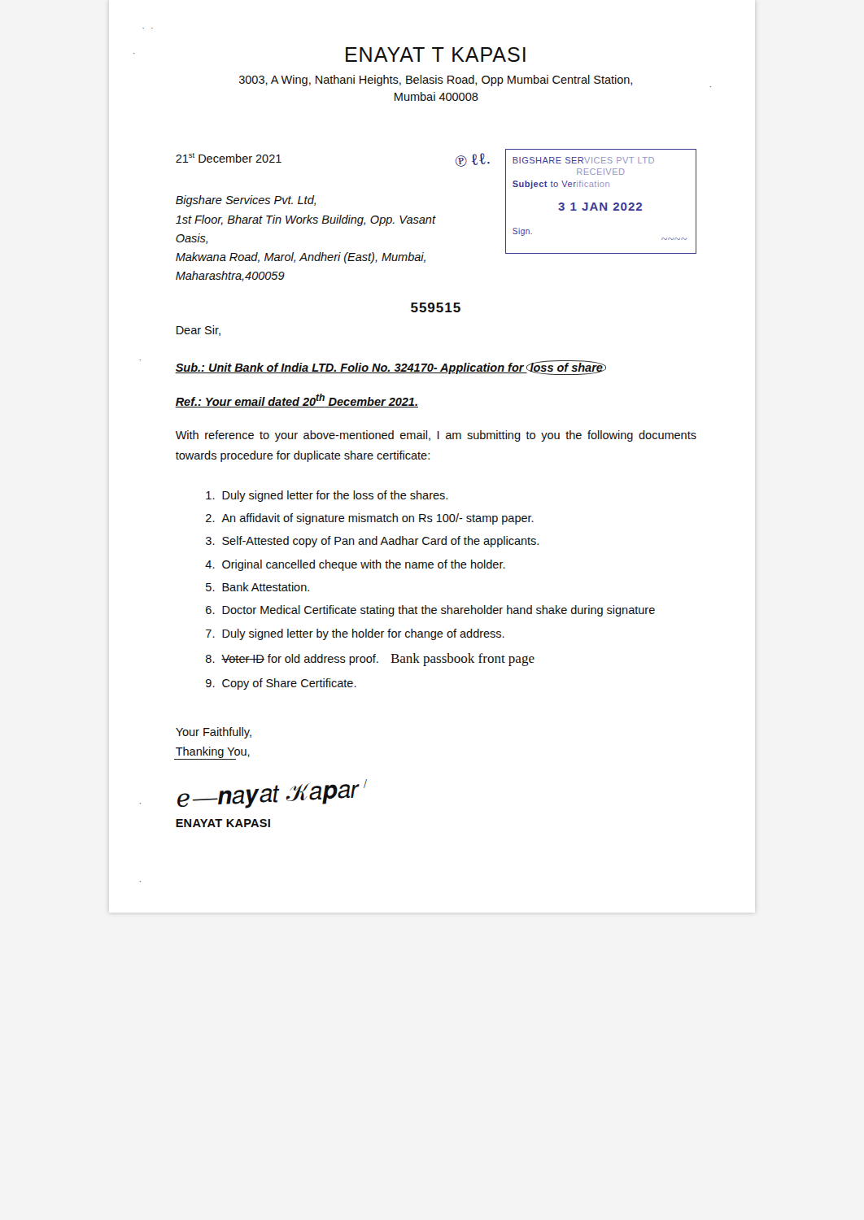· · · · · · ·
ENAYAT T KAPASI
3003, A Wing, Nathani Heights, Belasis Road, Opp Mumbai Central Station,
Mumbai 400008
21st December 2021
Bigshare Services Pvt. Ltd, 1st Floor, Bharat Tin Works Building, Opp. Vasant Oasis, Makwana Road, Marol, Andheri (East), Mumbai, Maharashtra,400059
℗ ℓℓ.
BIGSHARE SERVICES PVT LTD RECEIVED Subject to Verification
3 1 JAN 2022
Sign. ~~~~
559515
Dear Sir,
Sub.: Unit Bank of India LTD. Folio No. 324170- Application for loss of share
Ref.: Your email dated 20th December 2021.
With reference to your above-mentioned email, I am submitting to you the following documents towards procedure for duplicate share certificate:
Duly signed letter for the loss of the shares.
An affidavit of signature mismatch on Rs 100/- stamp paper.
Self-Attested copy of Pan and Aadhar Card of the applicants.
Original cancelled cheque with the name of the holder.
Bank Attestation.
Doctor Medical Certificate stating that the shareholder hand shake during signature
Duly signed letter by the holder for change of address.
Voter ID for old address proof. Bank passbook front page
Copy of Share Certificate.
Your Faithfully,
Thanking You,
ℯ —𝒏𝑎𝒚𝑎𝑡 𝒦𝑎𝒑𝑎𝑟/
ENAYAT KAPASI